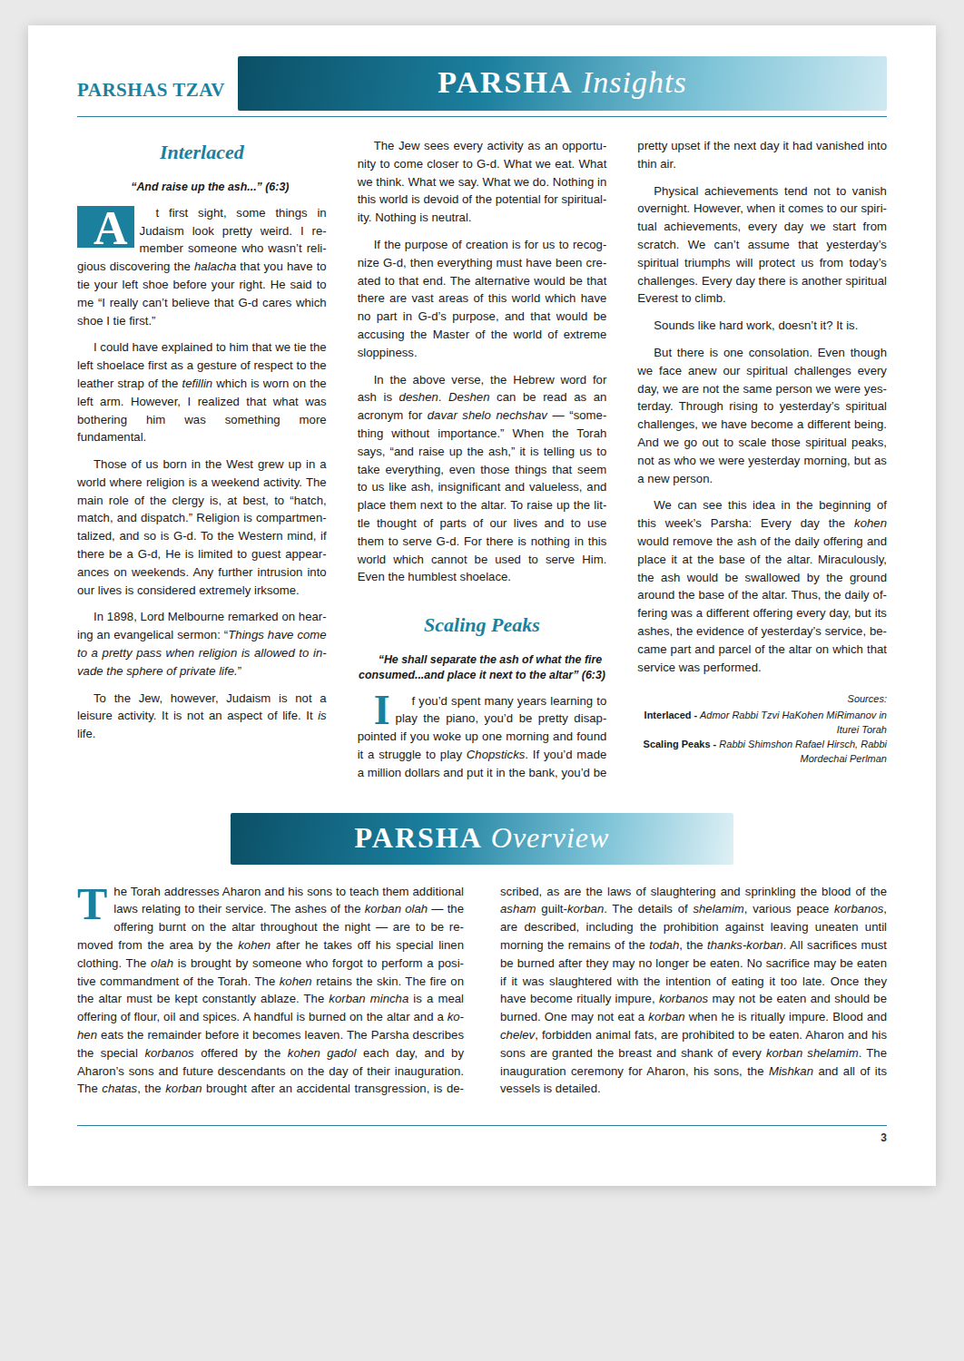PARSHAS TZAV
PARSHA Insights
Interlaced
“And raise up the ash...” (6:3)
At first sight, some things in Judaism look pretty weird. I remember someone who wasn’t religious discovering the halacha that you have to tie your left shoe before your right. He said to me “I really can’t believe that G-d cares which shoe I tie first.”
I could have explained to him that we tie the left shoelace first as a gesture of respect to the leather strap of the tefillin which is worn on the left arm. However, I realized that what was bothering him was something more fundamental.
Those of us born in the West grew up in a world where religion is a weekend activity. The main role of the clergy is, at best, to “hatch, match, and dispatch.” Religion is compartmentalized, and so is G-d. To the Western mind, if there be a G-d, He is limited to guest appearances on weekends. Any further intrusion into our lives is considered extremely irksome.
In 1898, Lord Melbourne remarked on hearing an evangelical sermon: “Things have come to a pretty pass when religion is allowed to invade the sphere of private life.”
To the Jew, however, Judaism is not a leisure activity. It is not an aspect of life. It is life.
The Jew sees every activity as an opportunity to come closer to G-d. What we eat. What we think. What we say. What we do. Nothing in this world is devoid of the potential for spirituality. Nothing is neutral.
If the purpose of creation is for us to recognize G-d, then everything must have been created to that end. The alternative would be that there are vast areas of this world which have no part in G-d’s purpose, and that would be accusing the Master of the world of extreme sloppiness.
In the above verse, the Hebrew word for ash is deshen. Deshen can be read as an acronym for davar shelo nechshav — “something without importance.” When the Torah says, “and raise up the ash,” it is telling us to take everything, even those things that seem to us like ash, insignificant and valueless, and place them next to the altar. To raise up the little thought of parts of our lives and to use them to serve G-d. For there is nothing in this world which cannot be used to serve Him. Even the humblest shoelace.
Scaling Peaks
“He shall separate the ash of what the fire consumed...and place it next to the altar” (6:3)
If you’d spent many years learning to play the piano, you’d be pretty disappointed if you woke up one morning and found it a struggle to play Chopsticks. If you’d made a million dollars and put it in the bank, you’d be pretty upset if the next day it had vanished into thin air.
Physical achievements tend not to vanish overnight. However, when it comes to our spiritual achievements, every day we start from scratch. We can’t assume that yesterday’s spiritual triumphs will protect us from today’s challenges. Every day there is another spiritual Everest to climb.
Sounds like hard work, doesn’t it? It is.
But there is one consolation. Even though we face anew our spiritual challenges every day, we are not the same person we were yesterday. Through rising to yesterday’s spiritual challenges, we have become a different being. And we go out to scale those spiritual peaks, not as who we were yesterday morning, but as a new person.
We can see this idea in the beginning of this week’s Parsha: Every day the kohen would remove the ash of the daily offering and place it at the base of the altar. Miraculously, the ash would be swallowed by the ground around the base of the altar. Thus, the daily offering was a different offering every day, but its ashes, the evidence of yesterday’s service, became part and parcel of the altar on which that service was performed.
Sources:
Interlaced - Admor Rabbi Tzvi HaKohen MiRimanov in Iturei Torah
Scaling Peaks - Rabbi Shimshon Rafael Hirsch, Rabbi Mordechai Perlman
PARSHA Overview
The Torah addresses Aharon and his sons to teach them additional laws relating to their service. The ashes of the korban olah — the offering burnt on the altar throughout the night — are to be removed from the area by the kohen after he takes off his special linen clothing. The olah is brought by someone who forgot to perform a positive commandment of the Torah. The kohen retains the skin. The fire on the altar must be kept constantly ablaze. The korban mincha is a meal offering of flour, oil and spices. A handful is burned on the altar and a kohen eats the remainder before it becomes leaven. The Parsha describes the special korbanos offered by the kohen gadol each day, and by Aharon’s sons and future descendants on the day of their inauguration. The chatas, the korban brought after an accidental transgression, is described, as are the laws of slaughtering and sprinkling the blood of the asham guilt-korban. The details of shelamim, various peace korbanos, are described, including the prohibition against leaving uneaten until morning the remains of the todah, the thanks-korban. All sacrifices must be burned after they may no longer be eaten. No sacrifice may be eaten if it was slaughtered with the intention of eating it too late. Once they have become ritually impure, korbanos may not be eaten and should be burned. One may not eat a korban when he is ritually impure. Blood and chelev, forbidden animal fats, are prohibited to be eaten. Aharon and his sons are granted the breast and shank of every korban shelamim. The inauguration ceremony for Aharon, his sons, the Mishkan and all of its vessels is detailed.
3